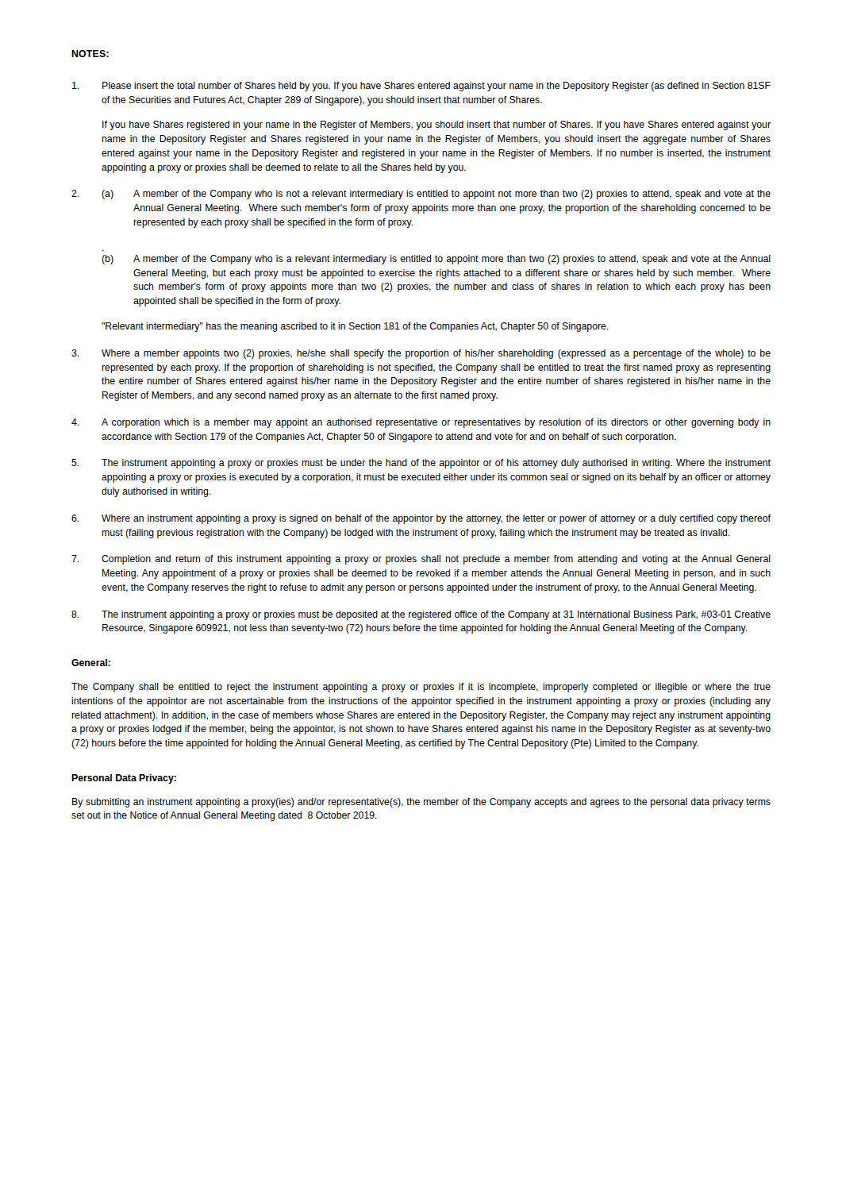NOTES:
1.
Please insert the total number of Shares held by you. If you have Shares entered against your name in the Depository Register (as defined in Section 81SF of the Securities and Futures Act, Chapter 289 of Singapore), you should insert that number of Shares.
If you have Shares registered in your name in the Register of Members, you should insert that number of Shares. If you have Shares entered against your name in the Depository Register and Shares registered in your name in the Register of Members, you should insert the aggregate number of Shares entered against your name in the Depository Register and registered in your name in the Register of Members. If no number is inserted, the instrument appointing a proxy or proxies shall be deemed to relate to all the Shares held by you.
2.
(a)
A member of the Company who is not a relevant intermediary is entitled to appoint not more than two (2) proxies to attend, speak and vote at the Annual General Meeting. Where such member's form of proxy appoints more than one proxy, the proportion of the shareholding concerned to be represented by each proxy shall be specified in the form of proxy.
.
(b)
A member of the Company who is a relevant intermediary is entitled to appoint more than two (2) proxies to attend, speak and vote at the Annual General Meeting, but each proxy must be appointed to exercise the rights attached to a different share or shares held by such member. Where such member's form of proxy appoints more than two (2) proxies, the number and class of shares in relation to which each proxy has been appointed shall be specified in the form of proxy.
"Relevant intermediary" has the meaning ascribed to it in Section 181 of the Companies Act, Chapter 50 of Singapore.
3.
Where a member appoints two (2) proxies, he/she shall specify the proportion of his/her shareholding (expressed as a percentage of the whole) to be represented by each proxy. If the proportion of shareholding is not specified, the Company shall be entitled to treat the first named proxy as representing the entire number of Shares entered against his/her name in the Depository Register and the entire number of shares registered in his/her name in the Register of Members, and any second named proxy as an alternate to the first named proxy.
4.
A corporation which is a member may appoint an authorised representative or representatives by resolution of its directors or other governing body in accordance with Section 179 of the Companies Act, Chapter 50 of Singapore to attend and vote for and on behalf of such corporation.
5.
The instrument appointing a proxy or proxies must be under the hand of the appointor or of his attorney duly authorised in writing. Where the instrument appointing a proxy or proxies is executed by a corporation, it must be executed either under its common seal or signed on its behalf by an officer or attorney duly authorised in writing.
6.
Where an instrument appointing a proxy is signed on behalf of the appointor by the attorney, the letter or power of attorney or a duly certified copy thereof must (failing previous registration with the Company) be lodged with the instrument of proxy, failing which the instrument may be treated as invalid.
7.
Completion and return of this instrument appointing a proxy or proxies shall not preclude a member from attending and voting at the Annual General Meeting. Any appointment of a proxy or proxies shall be deemed to be revoked if a member attends the Annual General Meeting in person, and in such event, the Company reserves the right to refuse to admit any person or persons appointed under the instrument of proxy, to the Annual General Meeting.
8.
The instrument appointing a proxy or proxies must be deposited at the registered office of the Company at 31 International Business Park, #03-01 Creative Resource, Singapore 609921, not less than seventy-two (72) hours before the time appointed for holding the Annual General Meeting of the Company.
General:
The Company shall be entitled to reject the instrument appointing a proxy or proxies if it is incomplete, improperly completed or illegible or where the true intentions of the appointor are not ascertainable from the instructions of the appointor specified in the instrument appointing a proxy or proxies (including any related attachment). In addition, in the case of members whose Shares are entered in the Depository Register, the Company may reject any instrument appointing a proxy or proxies lodged if the member, being the appointor, is not shown to have Shares entered against his name in the Depository Register as at seventy-two (72) hours before the time appointed for holding the Annual General Meeting, as certified by The Central Depository (Pte) Limited to the Company.
Personal Data Privacy:
By submitting an instrument appointing a proxy(ies) and/or representative(s), the member of the Company accepts and agrees to the personal data privacy terms set out in the Notice of Annual General Meeting dated 8 October 2019.